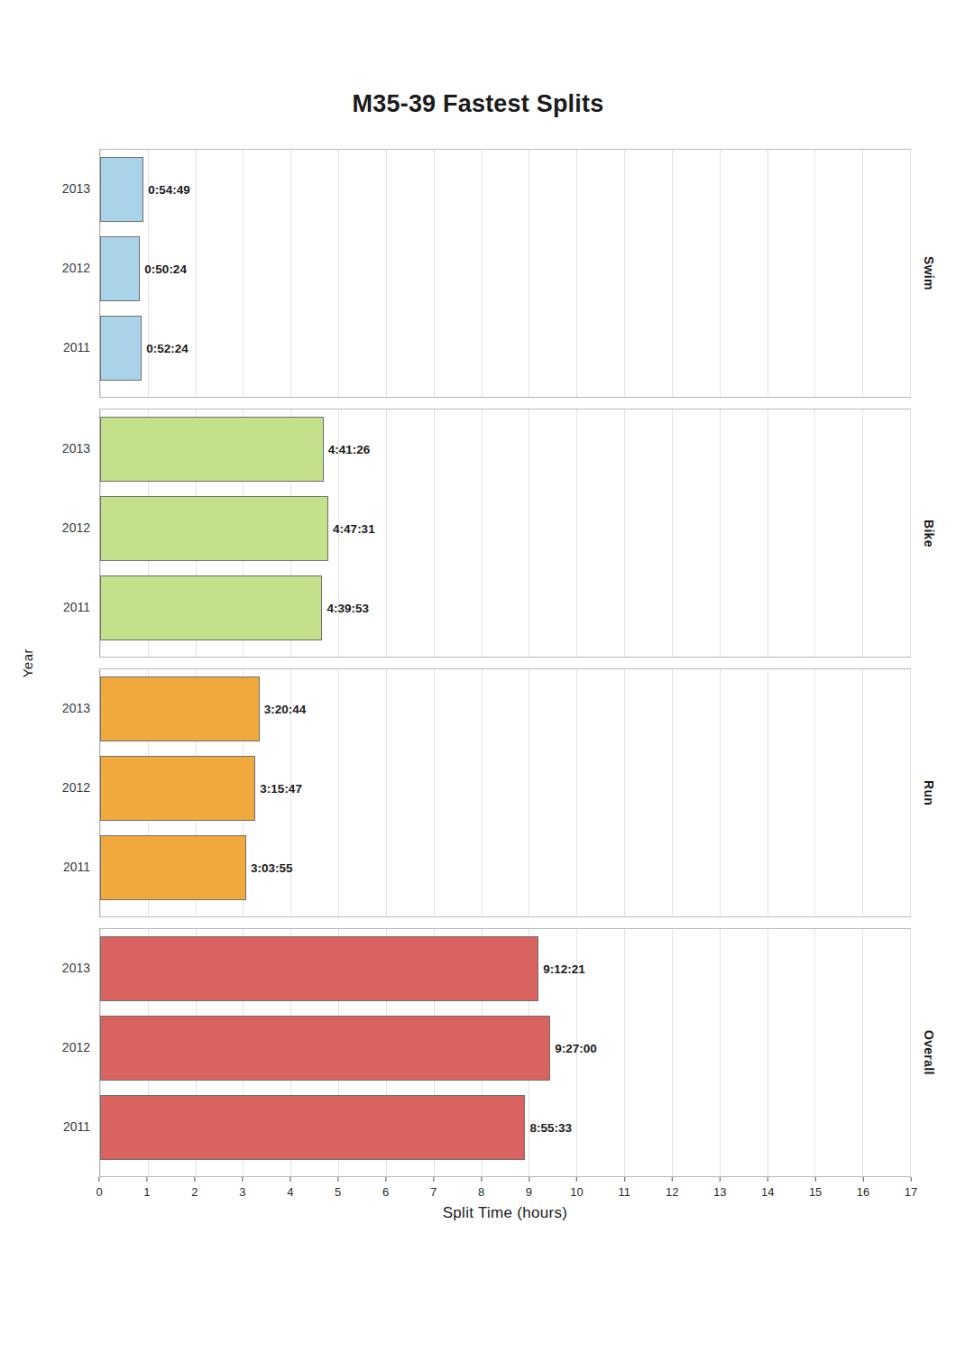M35-39 Fastest Splits
Year
2013
2012
2011
2013
2012
2011
2013
2012
2011
2013
2012
2011
0:54:49
0:50:24
0:52:24
4:41:26
4:47:31
4:39:53
3:20:44
3:15:47
3:03:55
9:12:21
9:27:00
8:55:33
Swim
Bike
Run
Overall
0
1
2
3
4
5
6
7
8
9
10
11
12
13
14
15
16
17
Split Time (hours)